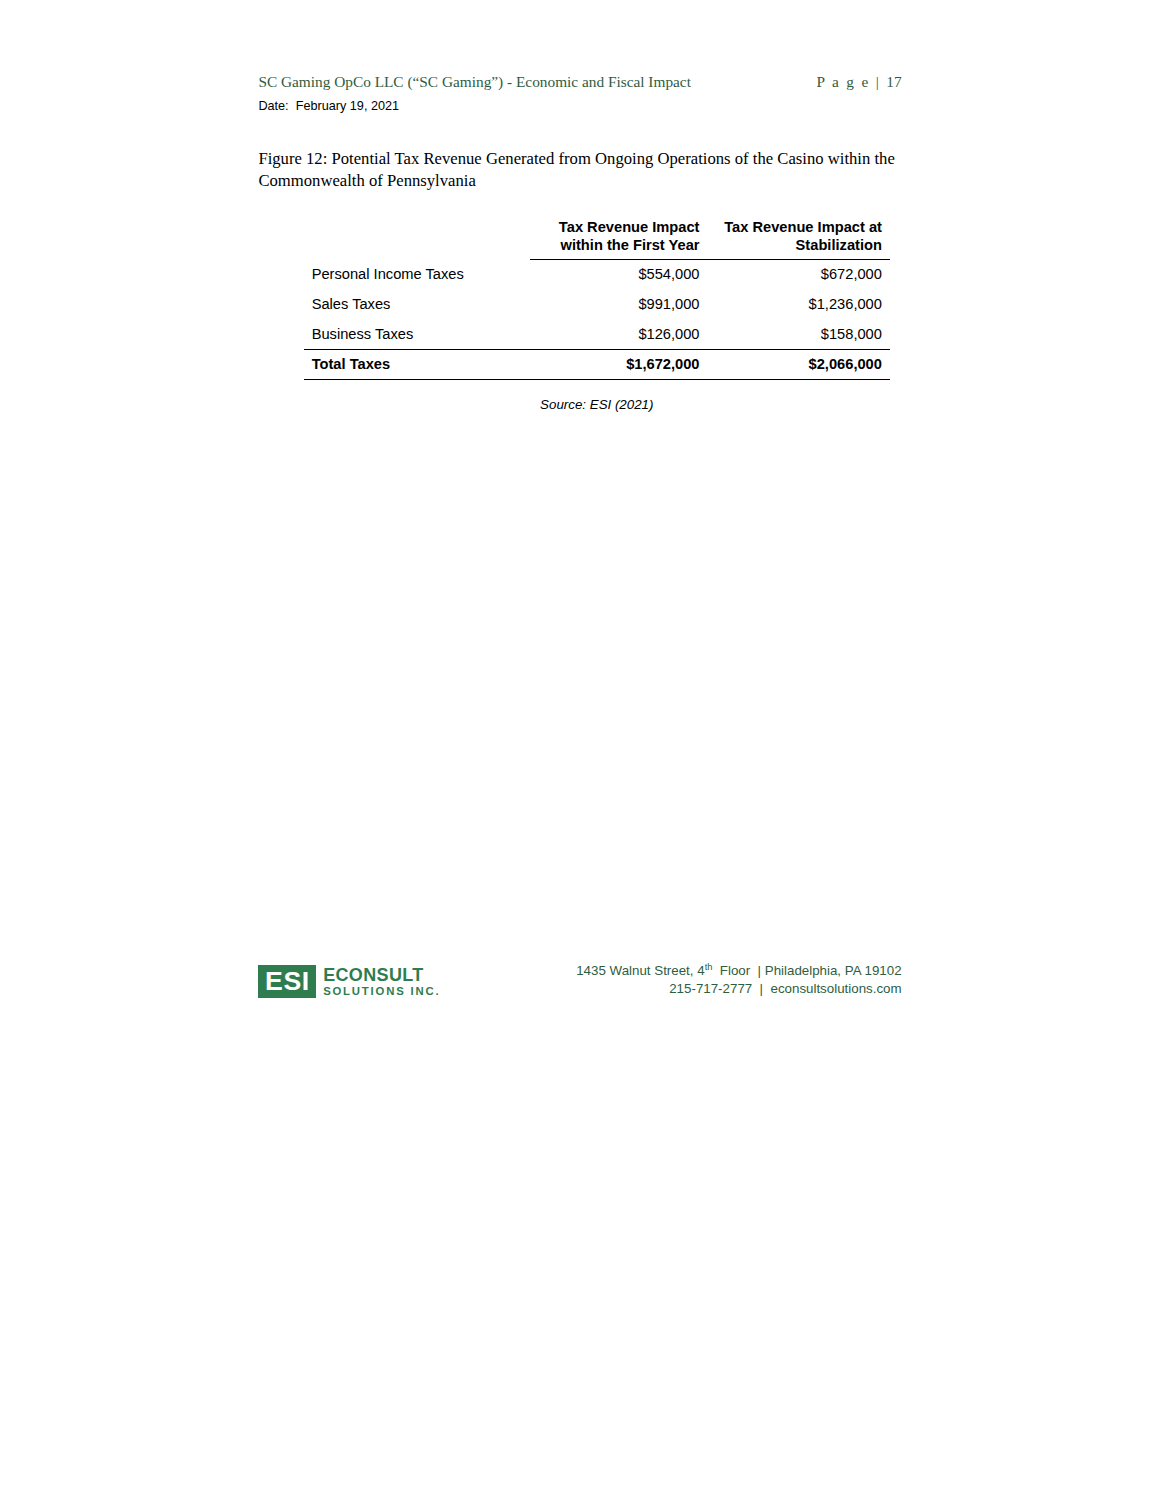SC Gaming OpCo LLC (“SC Gaming”) - Economic and Fiscal Impact
P a g e | 17
Date: February 19, 2021
Figure 12: Potential Tax Revenue Generated from Ongoing Operations of the Casino within the Commonwealth of Pennsylvania
| | Tax Revenue Impact within the First Year | Tax Revenue Impact at Stabilization |
| --- | --- | --- |
| Personal Income Taxes | $554,000 | $672,000 |
| Sales Taxes | $991,000 | $1,236,000 |
| Business Taxes | $126,000 | $158,000 |
| Total Taxes | $1,672,000 | $2,066,000 |
Source: ESI (2021)
ESI
ECONSULT
SOLUTIONS INC.
1435 Walnut Street, 4th Floor | Philadelphia, PA 19102
215-717-2777 | econsultsolutions.com